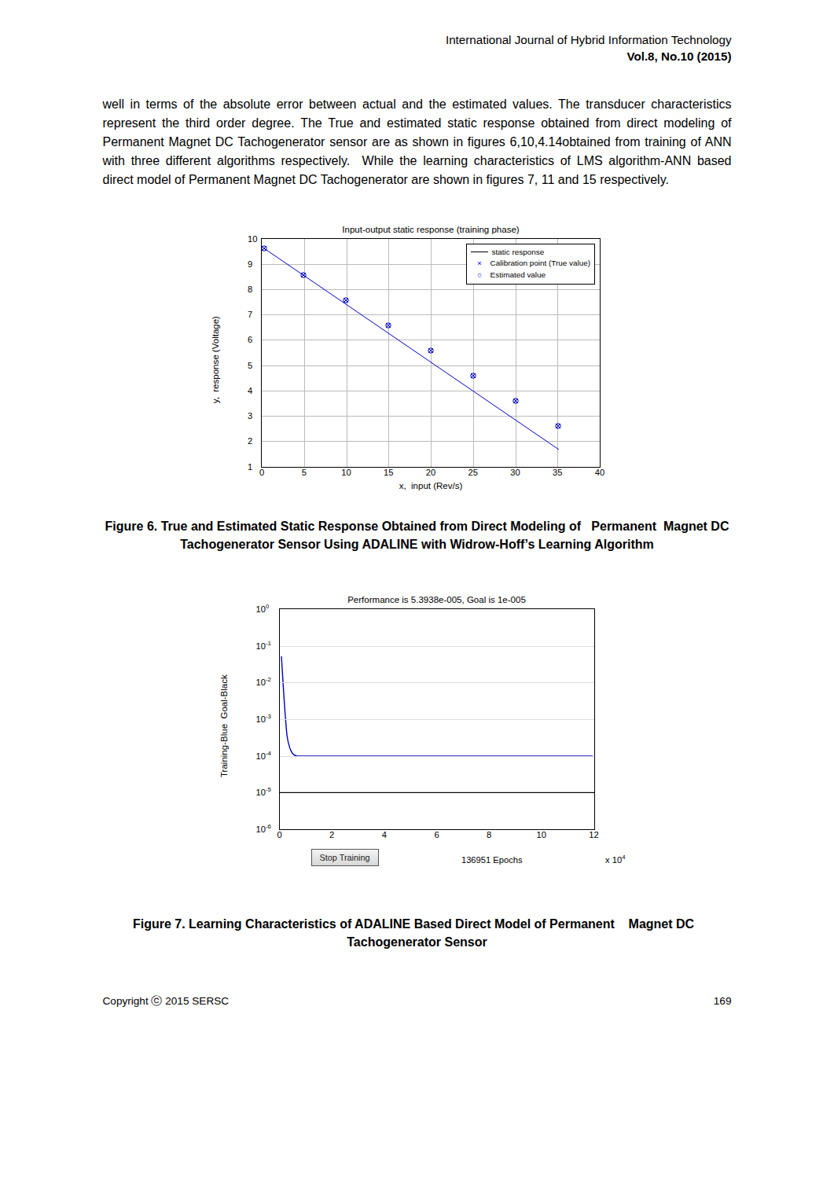International Journal of Hybrid Information Technology Vol.8, No.10 (2015)
well in terms of the absolute error between actual and the estimated values. The transducer characteristics represent the third order degree. The True and estimated static response obtained from direct modeling of Permanent Magnet DC Tachogenerator sensor are as shown in figures 6,10,4.14obtained from training of ANN with three different algorithms respectively. While the learning characteristics of LMS algorithm-ANN based direct model of Permanent Magnet DC Tachogenerator are shown in figures 7, 11 and 15 respectively.
Input-output static response (training phase)
static response
× Calibration point (True value)
○ Estimated value
10
9
8
7
6
5
4
3
2
1
0
5
10
15
20
25
30
35
40
y, response (Voltage)
x, input (Rev/s)
Figure 6. True and Estimated Static Response Obtained from Direct Modeling of Permanent Magnet DC Tachogenerator Sensor Using ADALINE with Widrow-Hoff’s Learning Algorithm
Performance is 5.3938e-005, Goal is 1e-005
100
10-1
10-2
10-3
10-4
10-5
10-6
0
2
4
6
8
10
12
Training-Blue Goal-Black
Stop Training 136951 Epochs x 104
Figure 7. Learning Characteristics of ADALINE Based Direct Model of Permanent Magnet DC Tachogenerator Sensor
Copyright ⓒ 2015 SERSC 169